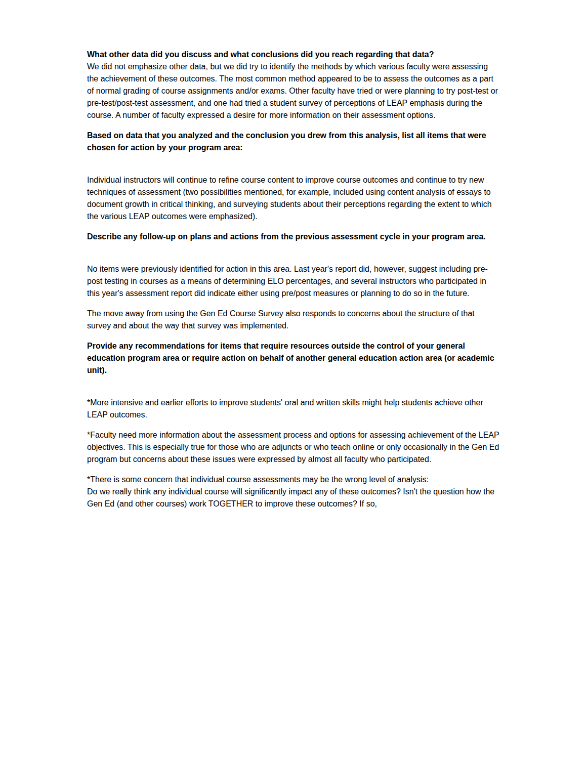What other data did you discuss and what conclusions did you reach regarding that data?
We did not emphasize other data, but we did try to identify the methods by which various faculty were assessing the achievement of these outcomes. The most common method appeared to be to assess the outcomes as a part of normal grading of course assignments and/or exams. Other faculty have tried or were planning to try post-test or pre-test/post-test assessment, and one had tried a student survey of perceptions of LEAP emphasis during the course. A number of faculty expressed a desire for more information on their assessment options.
Based on data that you analyzed and the conclusion you drew from this analysis, list all items that were chosen for action by your program area:
Individual instructors will continue to refine course content to improve course outcomes and continue to try new techniques of assessment (two possibilities mentioned, for example, included using content analysis of essays to document growth in critical thinking, and surveying students about their perceptions regarding the extent to which the various LEAP outcomes were emphasized).
Describe any follow-up on plans and actions from the previous assessment cycle in your program area.
No items were previously identified for action in this area. Last year's report did, however, suggest including pre-post testing in courses as a means of determining ELO percentages, and several instructors who participated in this year's assessment report did indicate either using pre/post measures or planning to do so in the future.
The move away from using the Gen Ed Course Survey also responds to concerns about the structure of that survey and about the way that survey was implemented.
Provide any recommendations for items that require resources outside the control of your general education program area or require action on behalf of another general education action area (or academic unit).
*More intensive and earlier efforts to improve students' oral and written skills might help students achieve other LEAP outcomes.
*Faculty need more information about the assessment process and options for assessing achievement of the LEAP objectives. This is especially true for those who are adjuncts or who teach online or only occasionally in the Gen Ed program but concerns about these issues were expressed by almost all faculty who participated.
*There is some concern that individual course assessments may be the wrong level of analysis:
Do we really think any individual course will significantly impact any of these outcomes? Isn't the question how the Gen Ed (and other courses) work TOGETHER to improve these outcomes? If so,